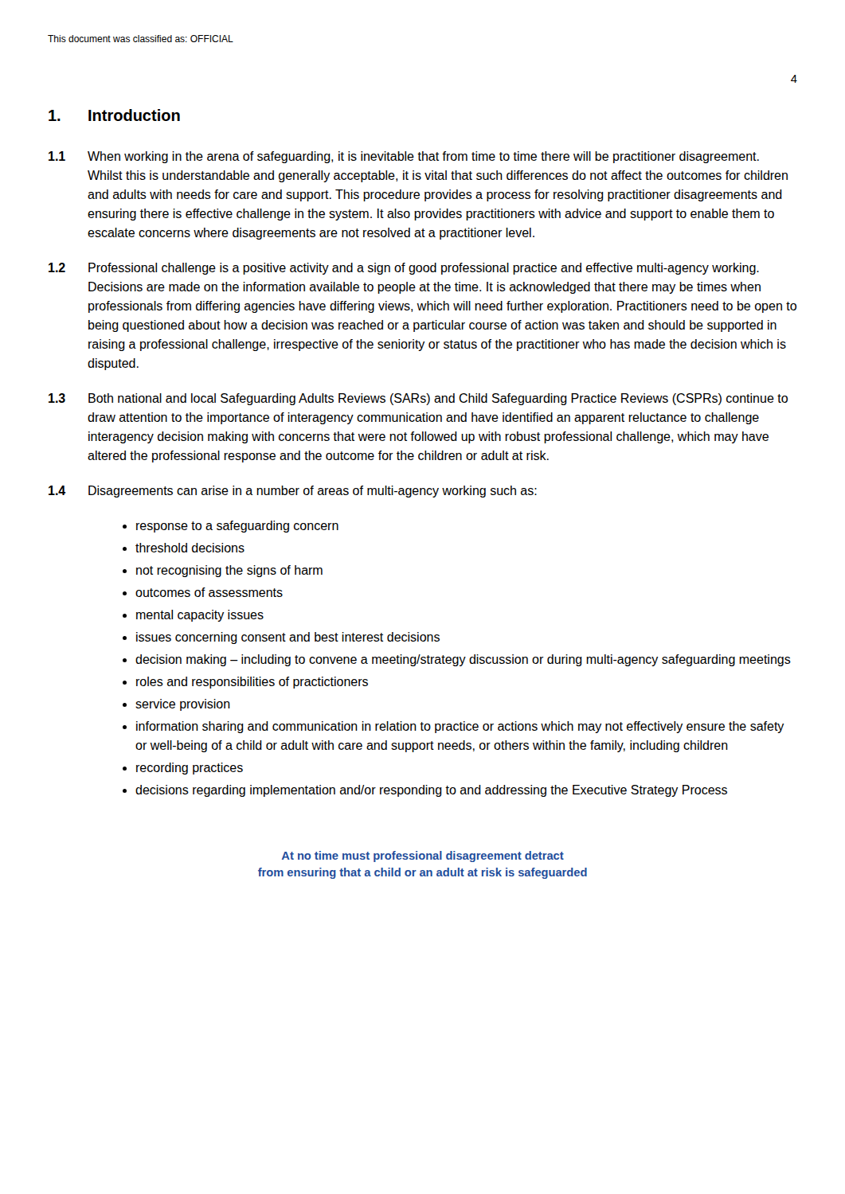This document was classified as: OFFICIAL
4
1. Introduction
1.1
When working in the arena of safeguarding, it is inevitable that from time to time there will be practitioner disagreement. Whilst this is understandable and generally acceptable, it is vital that such differences do not affect the outcomes for children and adults with needs for care and support. This procedure provides a process for resolving practitioner disagreements and ensuring there is effective challenge in the system. It also provides practitioners with advice and support to enable them to escalate concerns where disagreements are not resolved at a practitioner level.
1.2
Professional challenge is a positive activity and a sign of good professional practice and effective multi-agency working. Decisions are made on the information available to people at the time. It is acknowledged that there may be times when professionals from differing agencies have differing views, which will need further exploration. Practitioners need to be open to being questioned about how a decision was reached or a particular course of action was taken and should be supported in raising a professional challenge, irrespective of the seniority or status of the practitioner who has made the decision which is disputed.
1.3
Both national and local Safeguarding Adults Reviews (SARs) and Child Safeguarding Practice Reviews (CSPRs) continue to draw attention to the importance of interagency communication and have identified an apparent reluctance to challenge interagency decision making with concerns that were not followed up with robust professional challenge, which may have altered the professional response and the outcome for the children or adult at risk.
1.4
Disagreements can arise in a number of areas of multi-agency working such as:
response to a safeguarding concern
threshold decisions
not recognising the signs of harm
outcomes of assessments
mental capacity issues
issues concerning consent and best interest decisions
decision making – including to convene a meeting/strategy discussion or during multi-agency safeguarding meetings
roles and responsibilities of practictioners
service provision
information sharing and communication in relation to practice or actions which may not effectively ensure the safety or well-being of a child or adult with care and support needs, or others within the family, including children
recording practices
decisions regarding implementation and/or responding to and addressing the Executive Strategy Process
At no time must professional disagreement detract
from ensuring that a child or an adult at risk is safeguarded